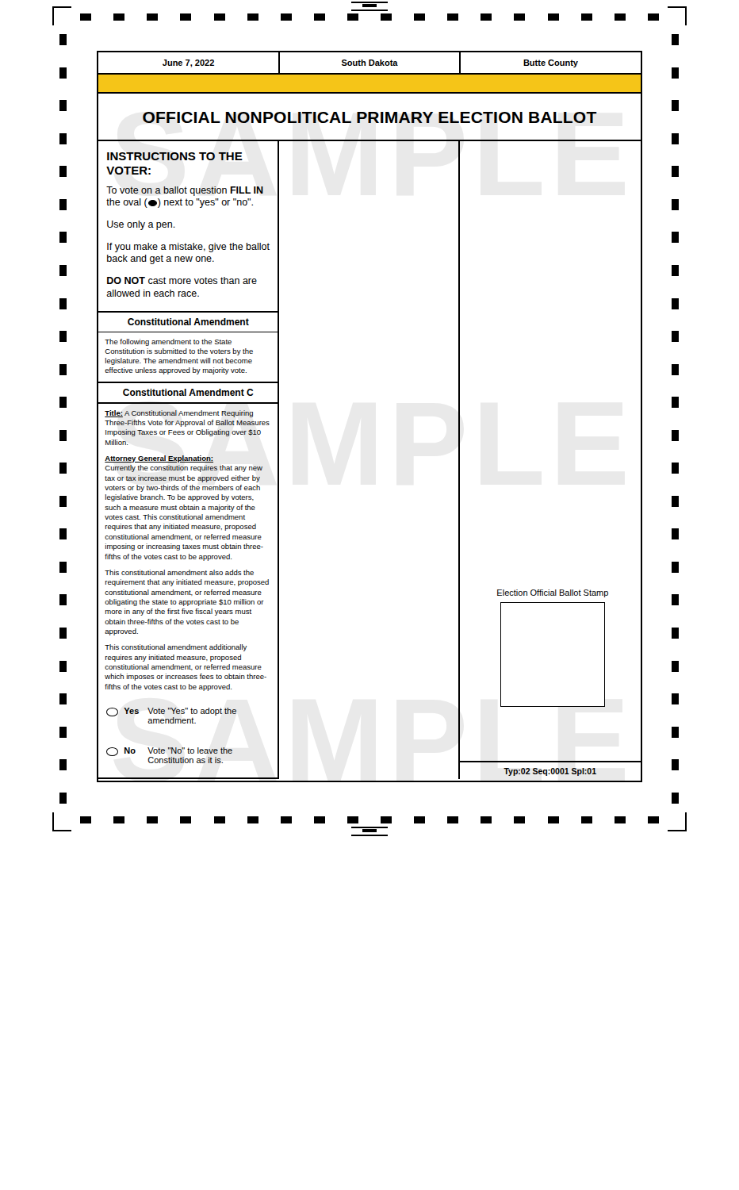SAMPLE SAMPLE SAMPLE
June 7, 2022
South Dakota
Butte County
OFFICIAL NONPOLITICAL PRIMARY ELECTION BALLOT
INSTRUCTIONS TO THE VOTER:
To vote on a ballot question FILL IN the oval ( ) next to "yes" or "no".
Use only a pen.
If you make a mistake, give the ballot back and get a new one.
DO NOT cast more votes than are allowed in each race.
Constitutional Amendment
The following amendment to the State Constitution is submitted to the voters by the legislature. The amendment will not become effective unless approved by majority vote.
Constitutional Amendment C
Title: A Constitutional Amendment Requiring Three-Fifths Vote for Approval of Ballot Measures Imposing Taxes or Fees or Obligating over $10 Million.
Attorney General Explanation:
Currently the constitution requires that any new tax or tax increase must be approved either by voters or by two-thirds of the members of each legislative branch. To be approved by voters, such a measure must obtain a majority of the votes cast. This constitutional amendment requires that any initiated measure, proposed constitutional amendment, or referred measure imposing or increasing taxes must obtain three-fifths of the votes cast to be approved.
This constitutional amendment also adds the requirement that any initiated measure, proposed constitutional amendment, or referred measure obligating the state to appropriate $10 million or more in any of the first five fiscal years must obtain three-fifths of the votes cast to be approved.
This constitutional amendment additionally requires any initiated measure, proposed constitutional amendment, or referred measure which imposes or increases fees to obtain three-fifths of the votes cast to be approved.
Yes Vote "Yes" to adopt the amendment.
No Vote "No" to leave the Constitution as it is.
Election Official Ballot Stamp
Typ:02 Seq:0001 Spl:01